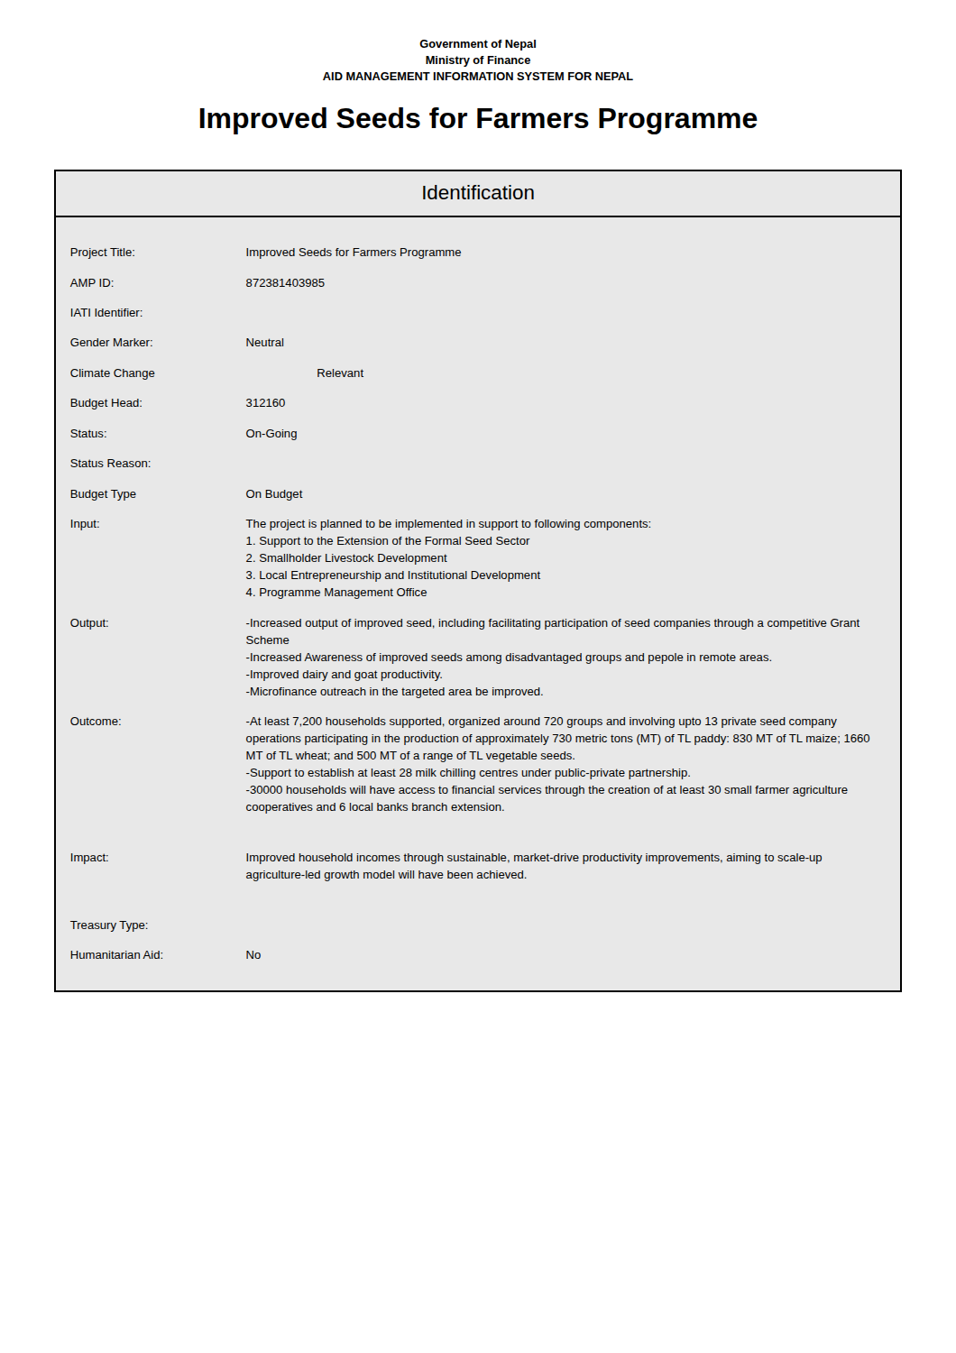Government of Nepal
Ministry of Finance
AID MANAGEMENT INFORMATION SYSTEM FOR NEPAL
Improved Seeds for Farmers Programme
Identification
| Project Title: | Improved Seeds for Farmers Programme |
| AMP ID: | 872381403985 |
| IATI Identifier: | |
| Gender Marker: | Neutral |
| Climate Change | Relevant |
| Budget Head: | 312160 |
| Status: | On-Going |
| Status Reason: | |
| Budget Type | On Budget |
| Input: | The project is planned to be implemented in support to following components: 1. Support to the Extension of the Formal Seed Sector 2. Smallholder Livestock Development 3. Local Entrepreneurship and Institutional Development 4. Programme Management Office |
| Output: | -Increased output of improved seed, including facilitating participation of seed companies through a competitive Grant Scheme -Increased Awareness of improved seeds among disadvantaged groups and pepole in remote areas. -Improved dairy and goat productivity. -Microfinance outreach in the targeted area be improved. |
| Outcome: | -At least 7,200 households supported, organized around 720 groups and involving upto 13 private seed company operations participating in the production of approximately 730 metric tons (MT) of TL paddy: 830 MT of TL maize; 1660 MT of TL wheat; and 500 MT of a range of TL vegetable seeds. -Support to establish at least 28 milk chilling centres under public-private partnership. -30000 households will have access to financial services through the creation of at least 30 small farmer agriculture cooperatives and 6 local banks branch extension. |
| Impact: | Improved household incomes through sustainable, market-drive productivity improvements, aiming to scale-up agriculture-led growth model will have been achieved. |
| Treasury Type: | |
| Humanitarian Aid: | No |